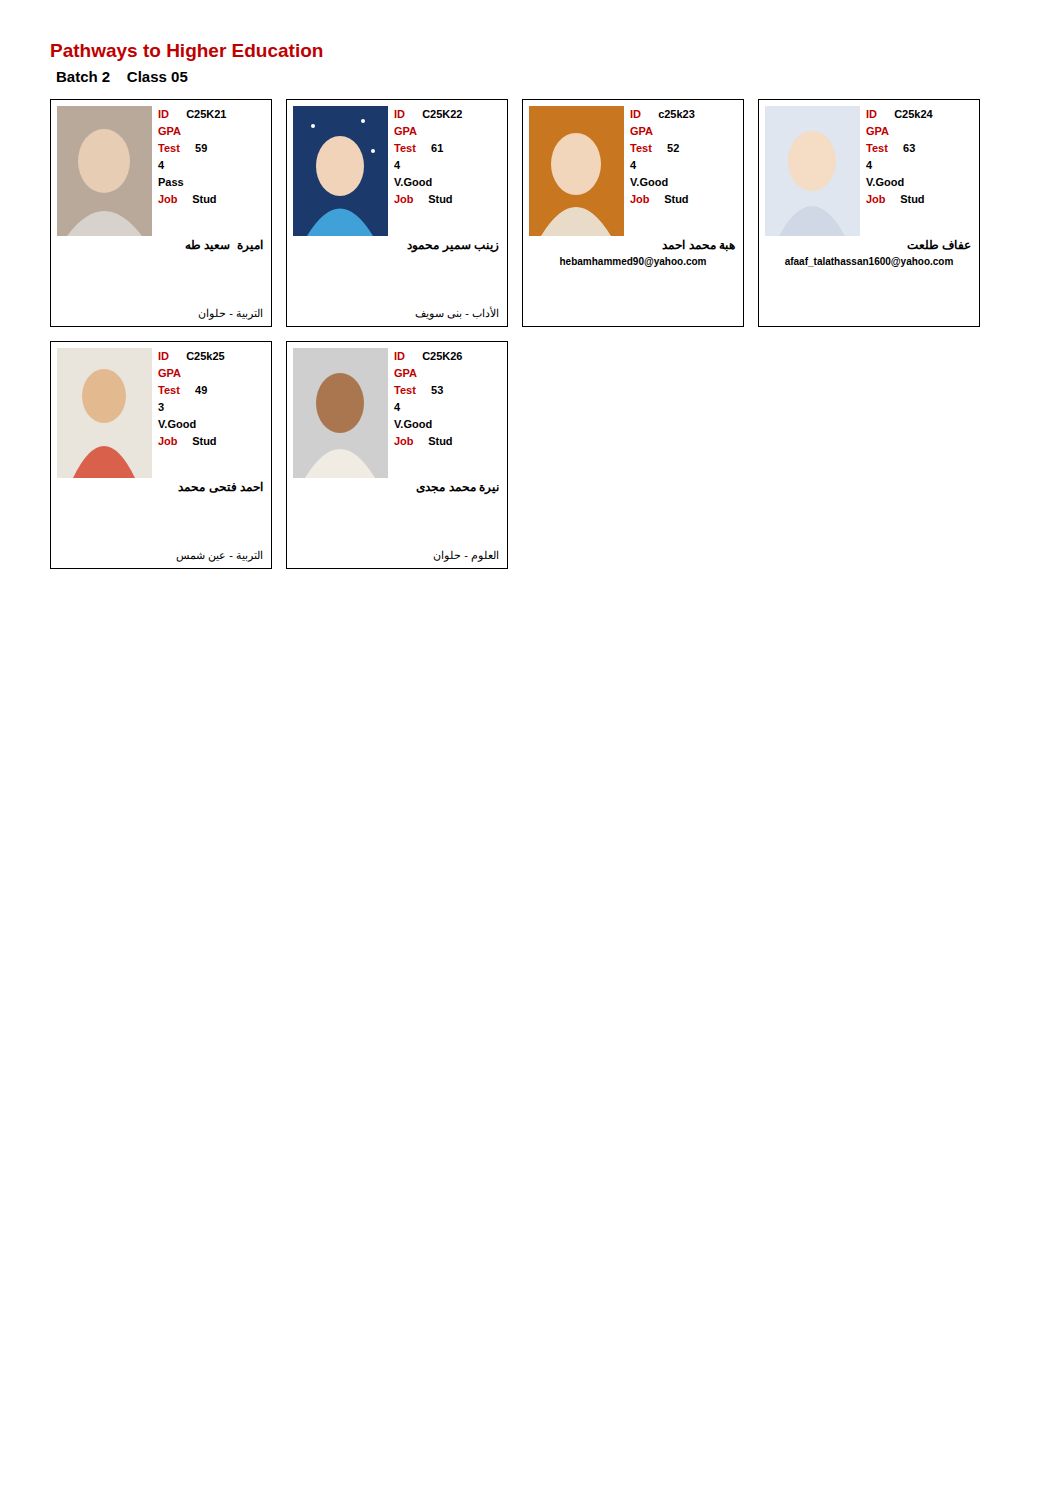Pathways to Higher Education
Batch 2 Class 05
ID C25K21
GPA
Test 59
4
Pass
Job Stud
اميرة سعيد طه
التربية - حلوان
ID C25K22
GPA
Test 61
4
V.Good
Job Stud
زينب سمير محمود
الأداب - بنى سويف
ID c25k23
GPA
Test 52
4
V.Good
Job Stud
هبة محمد احمد
hebamhammed90@yahoo.com
ID C25k24
GPA
Test 63
4
V.Good
Job Stud
عفاف طلعت
afaaf_talathassan1600@yahoo.com
ID C25k25
GPA
Test 49
3
V.Good
Job Stud
احمد فتحى محمد
التربية - عين شمس
ID C25K26
GPA
Test 53
4
V.Good
Job Stud
نيرة محمد مجدى
العلوم - حلوان